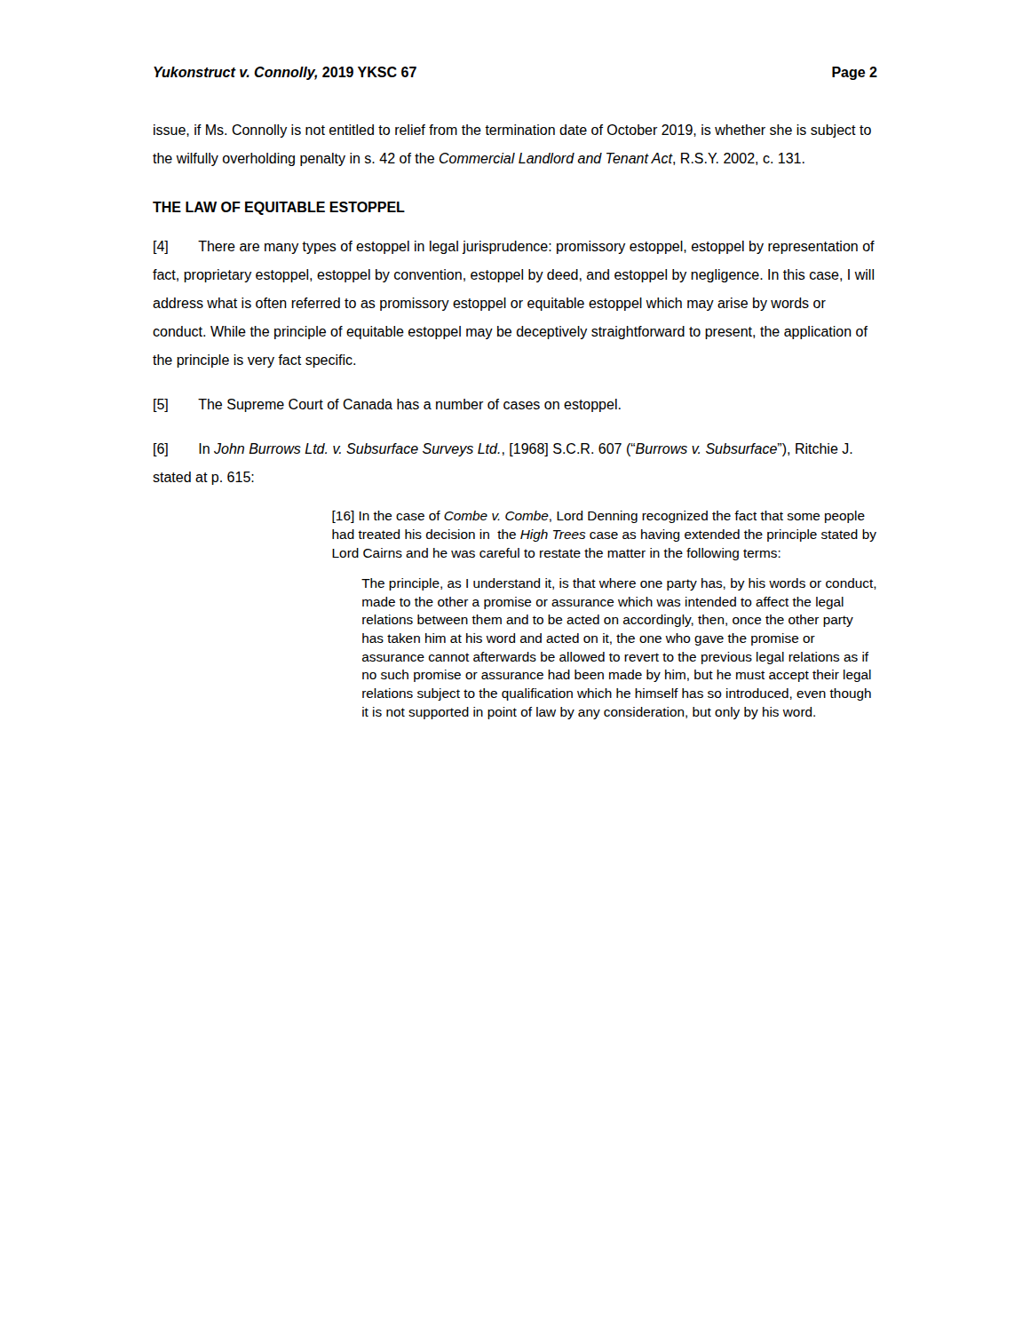Yukonstruct v. Connolly, 2019 YKSC 67 Page 2
issue, if Ms. Connolly is not entitled to relief from the termination date of October 2019, is whether she is subject to the wilfully overholding penalty in s. 42 of the Commercial Landlord and Tenant Act, R.S.Y. 2002, c. 131.
THE LAW OF EQUITABLE ESTOPPEL
[4] There are many types of estoppel in legal jurisprudence: promissory estoppel, estoppel by representation of fact, proprietary estoppel, estoppel by convention, estoppel by deed, and estoppel by negligence. In this case, I will address what is often referred to as promissory estoppel or equitable estoppel which may arise by words or conduct. While the principle of equitable estoppel may be deceptively straightforward to present, the application of the principle is very fact specific.
[5] The Supreme Court of Canada has a number of cases on estoppel.
[6] In John Burrows Ltd. v. Subsurface Surveys Ltd., [1968] S.C.R. 607 (“Burrows v. Subsurface”), Ritchie J. stated at p. 615:
[16] In the case of Combe v. Combe, Lord Denning recognized the fact that some people had treated his decision in the High Trees case as having extended the principle stated by Lord Cairns and he was careful to restate the matter in the following terms:
The principle, as I understand it, is that where one party has, by his words or conduct, made to the other a promise or assurance which was intended to affect the legal relations between them and to be acted on accordingly, then, once the other party has taken him at his word and acted on it, the one who gave the promise or assurance cannot afterwards be allowed to revert to the previous legal relations as if no such promise or assurance had been made by him, but he must accept their legal relations subject to the qualification which he himself has so introduced, even though it is not supported in point of law by any consideration, but only by his word.